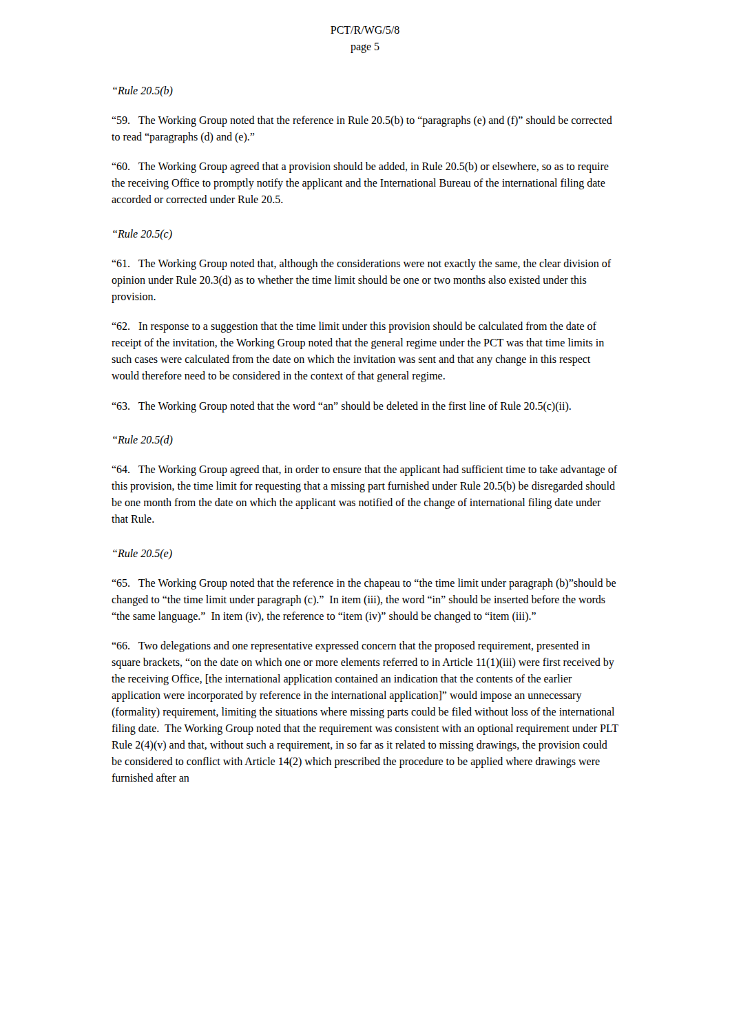PCT/R/WG/5/8 page 5
“Rule 20.5(b)
“59. The Working Group noted that the reference in Rule 20.5(b) to “paragraphs (e) and (f)” should be corrected to read “paragraphs (d) and (e).”
“60. The Working Group agreed that a provision should be added, in Rule 20.5(b) or elsewhere, so as to require the receiving Office to promptly notify the applicant and the International Bureau of the international filing date accorded or corrected under Rule 20.5.
“Rule 20.5(c)
“61. The Working Group noted that, although the considerations were not exactly the same, the clear division of opinion under Rule 20.3(d) as to whether the time limit should be one or two months also existed under this provision.
“62. In response to a suggestion that the time limit under this provision should be calculated from the date of receipt of the invitation, the Working Group noted that the general regime under the PCT was that time limits in such cases were calculated from the date on which the invitation was sent and that any change in this respect would therefore need to be considered in the context of that general regime.
“63. The Working Group noted that the word “an” should be deleted in the first line of Rule 20.5(c)(ii).
“Rule 20.5(d)
“64. The Working Group agreed that, in order to ensure that the applicant had sufficient time to take advantage of this provision, the time limit for requesting that a missing part furnished under Rule 20.5(b) be disregarded should be one month from the date on which the applicant was notified of the change of international filing date under that Rule.
“Rule 20.5(e)
“65. The Working Group noted that the reference in the chapeau to “the time limit under paragraph (b)”should be changed to “the time limit under paragraph (c).” In item (iii), the word “in” should be inserted before the words “the same language.” In item (iv), the reference to “item (iv)” should be changed to “item (iii).”
“66. Two delegations and one representative expressed concern that the proposed requirement, presented in square brackets, “on the date on which one or more elements referred to in Article 11(1)(iii) were first received by the receiving Office, [the international application contained an indication that the contents of the earlier application were incorporated by reference in the international application]” would impose an unnecessary (formality) requirement, limiting the situations where missing parts could be filed without loss of the international filing date. The Working Group noted that the requirement was consistent with an optional requirement under PLT Rule 2(4)(v) and that, without such a requirement, in so far as it related to missing drawings, the provision could be considered to conflict with Article 14(2) which prescribed the procedure to be applied where drawings were furnished after an